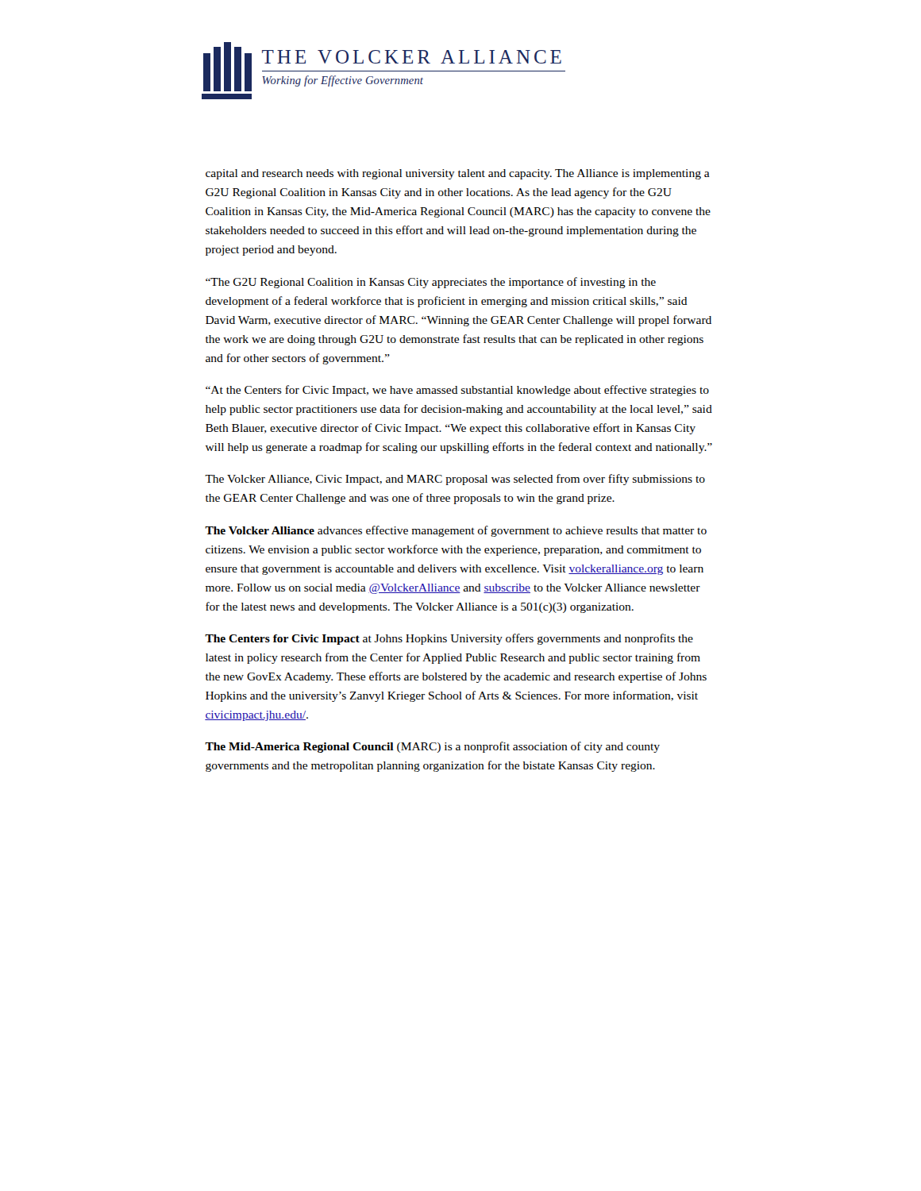THE VOLCKER ALLIANCE
Working for Effective Government
capital and research needs with regional university talent and capacity. The Alliance is implementing a G2U Regional Coalition in Kansas City and in other locations. As the lead agency for the G2U Coalition in Kansas City, the Mid-America Regional Council (MARC) has the capacity to convene the stakeholders needed to succeed in this effort and will lead on-the-ground implementation during the project period and beyond.
“The G2U Regional Coalition in Kansas City appreciates the importance of investing in the development of a federal workforce that is proficient in emerging and mission critical skills,” said David Warm, executive director of MARC. “Winning the GEAR Center Challenge will propel forward the work we are doing through G2U to demonstrate fast results that can be replicated in other regions and for other sectors of government.”
“At the Centers for Civic Impact, we have amassed substantial knowledge about effective strategies to help public sector practitioners use data for decision-making and accountability at the local level,” said Beth Blauer, executive director of Civic Impact. “We expect this collaborative effort in Kansas City will help us generate a roadmap for scaling our upskilling efforts in the federal context and nationally.”
The Volcker Alliance, Civic Impact, and MARC proposal was selected from over fifty submissions to the GEAR Center Challenge and was one of three proposals to win the grand prize.
The Volcker Alliance advances effective management of government to achieve results that matter to citizens. We envision a public sector workforce with the experience, preparation, and commitment to ensure that government is accountable and delivers with excellence. Visit volckeralliance.org to learn more. Follow us on social media @VolckerAlliance and subscribe to the Volcker Alliance newsletter for the latest news and developments. The Volcker Alliance is a 501(c)(3) organization.
The Centers for Civic Impact at Johns Hopkins University offers governments and nonprofits the latest in policy research from the Center for Applied Public Research and public sector training from the new GovEx Academy. These efforts are bolstered by the academic and research expertise of Johns Hopkins and the university’s Zanvyl Krieger School of Arts & Sciences. For more information, visit civicimpact.jhu.edu/.
The Mid-America Regional Council (MARC) is a nonprofit association of city and county governments and the metropolitan planning organization for the bistate Kansas City region.